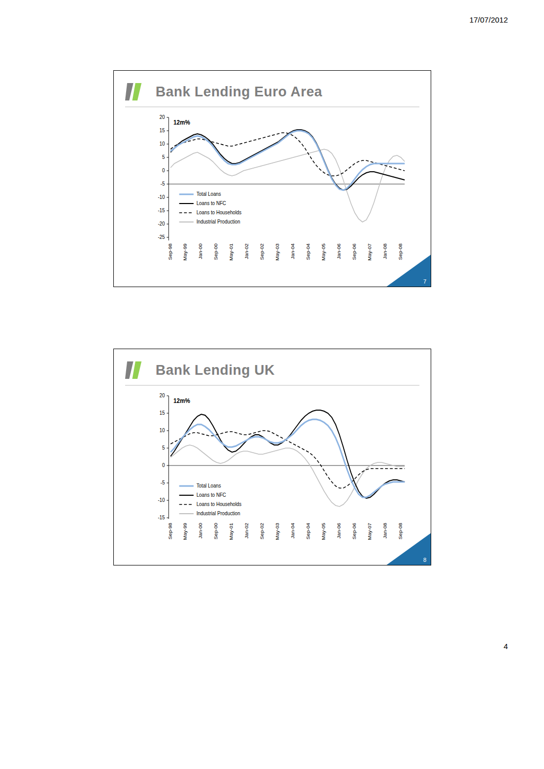17/07/2012
Bank Lending Euro Area
20 15 10 5 0 -5 -10 -15 -20 -25 12m% Total Loans Loans to NFC Loans to Households Industrial Production Sep-98 May-99 Jan-00 Sep-00 May-01 Jan-02 Sep-02 May-03 Jan-04 Sep-04 May-05 Jan-06 Sep-06 May-07 Jan-08 Sep-08
7
Bank Lending UK
20 15 10 5 0 -5 -10 -15 12m% Total Loans Loans to NFC Loans to Households Industrial Production Sep-98 May-99 Jan-00 Sep-00 May-01 Jan-02 Sep-02 May-03 Jan-04 Sep-04 May-05 Jan-06 Sep-06 May-07 Jan-08 Sep-08
8
4